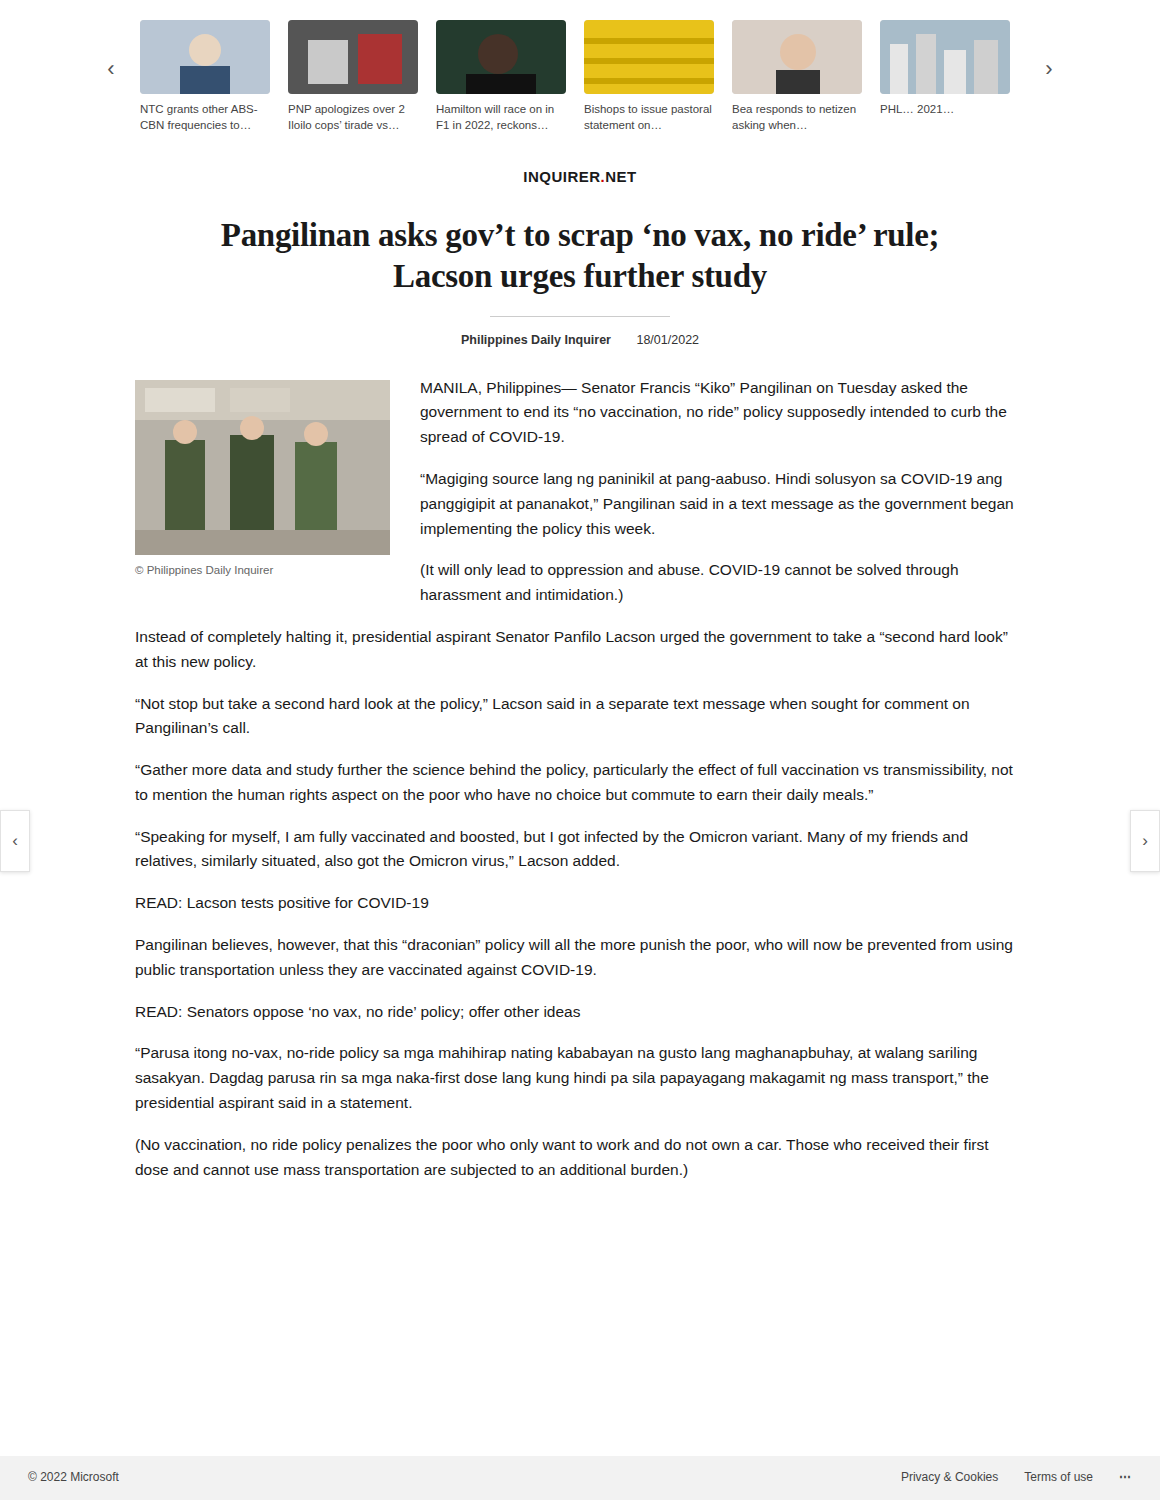‹
NTC grants other ABS-CBN frequencies to…
PNP apologizes over 2 Iloilo cops’ tirade vs…
Hamilton will race on in F1 in 2022, reckons…
Bishops to issue pastoral statement on…
Bea responds to netizen asking when…
PHL… 2021…
›
‹
›
INQUIRER. NET
Pangilinan asks gov’t to scrap ‘no vax, no ride’ rule;
Lacson urges further study
Philippines Daily Inquirer 18/01/2022
© Philippines Daily Inquirer
MANILA, Philippines— Senator Francis “Kiko” Pangilinan on Tuesday asked the government to end its “no vaccination, no ride” policy supposedly intended to curb the spread of COVID-19.
“Magiging source lang ng paninikil at pang-aabuso. Hindi solusyon sa COVID-19 ang panggigipit at pananakot,” Pangilinan said in a text message as the government began implementing the policy this week.
(It will only lead to oppression and abuse. COVID-19 cannot be solved through harassment and intimidation.)
Instead of completely halting it, presidential aspirant Senator Panfilo Lacson urged the government to take a “second hard look” at this new policy.
“Not stop but take a second hard look at the policy,” Lacson said in a separate text message when sought for comment on Pangilinan’s call.
“Gather more data and study further the science behind the policy, particularly the effect of full vaccination vs transmissibility, not to mention the human rights aspect on the poor who have no choice but commute to earn their daily meals.”
“Speaking for myself, I am fully vaccinated and boosted, but I got infected by the Omicron variant. Many of my friends and relatives, similarly situated, also got the Omicron virus,” Lacson added.
READ: Lacson tests positive for COVID-19
Pangilinan believes, however, that this “draconian” policy will all the more punish the poor, who will now be prevented from using public transportation unless they are vaccinated against COVID-19.
READ: Senators oppose ‘no vax, no ride’ policy; offer other ideas
“Parusa itong no-vax, no-ride policy sa mga mahihirap nating kababayan na gusto lang maghanapbuhay, at walang sariling sasakyan. Dagdag parusa rin sa mga naka-first dose lang kung hindi pa sila papayagang makagamit ng mass transport,” the presidential aspirant said in a statement.
(No vaccination, no ride policy penalizes the poor who only want to work and do not own a car. Those who received their first dose and cannot use mass transportation are subjected to an additional burden.)
© 2022 Microsoft
Privacy & Cookies Terms of use ⋯